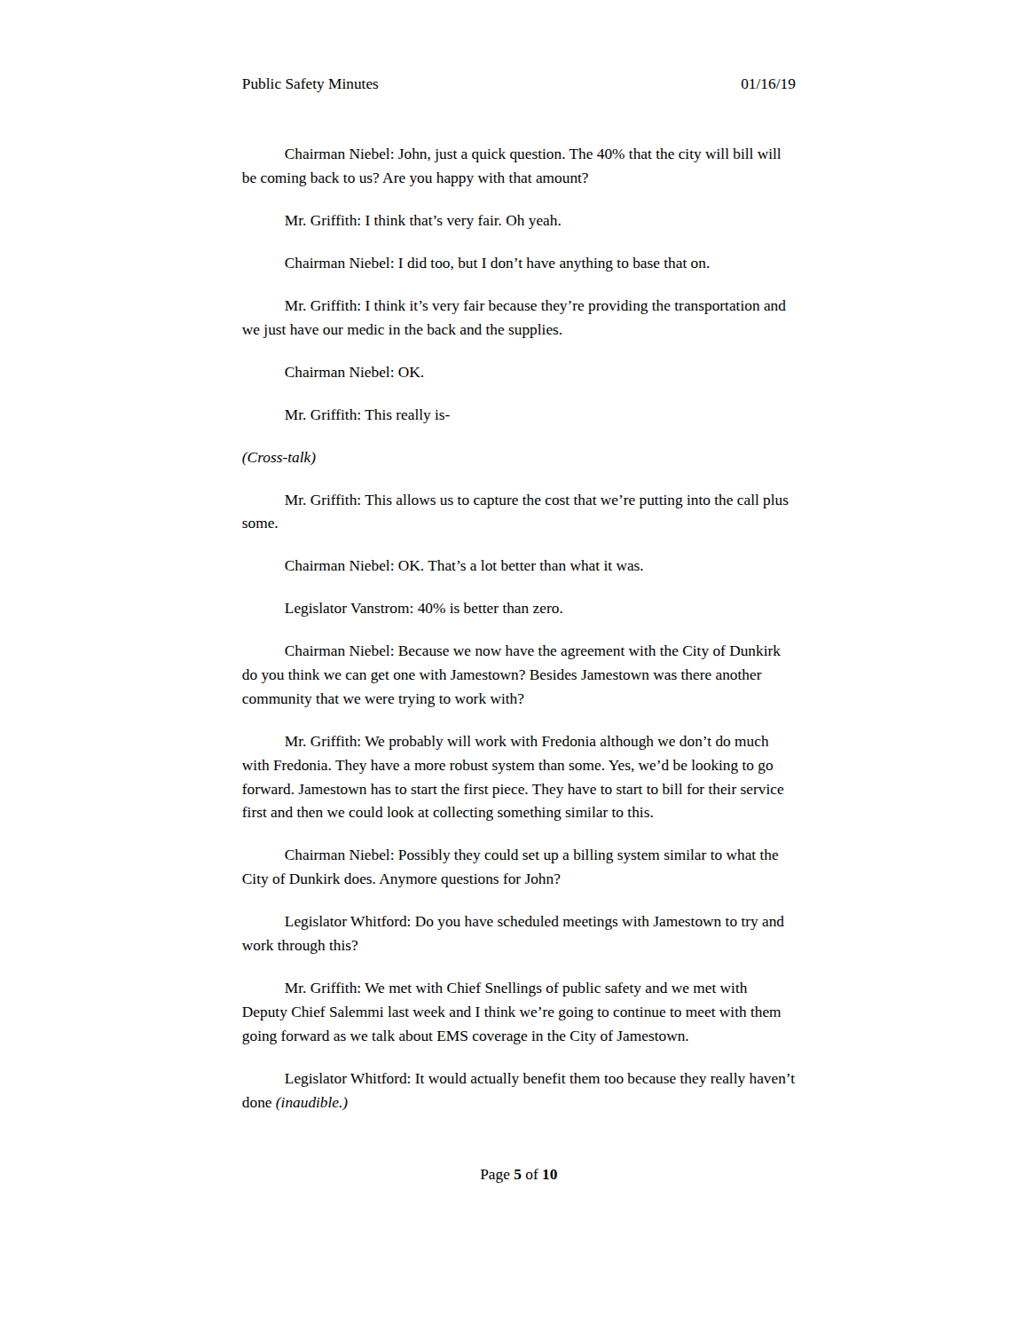Public Safety Minutes
01/16/19
Chairman Niebel: John, just a quick question. The 40% that the city will bill will be coming back to us? Are you happy with that amount?
Mr. Griffith: I think that’s very fair. Oh yeah.
Chairman Niebel: I did too, but I don’t have anything to base that on.
Mr. Griffith: I think it’s very fair because they’re providing the transportation and we just have our medic in the back and the supplies.
Chairman Niebel: OK.
Mr. Griffith: This really is-
(Cross-talk)
Mr. Griffith: This allows us to capture the cost that we’re putting into the call plus some.
Chairman Niebel: OK. That’s a lot better than what it was.
Legislator Vanstrom: 40% is better than zero.
Chairman Niebel: Because we now have the agreement with the City of Dunkirk do you think we can get one with Jamestown? Besides Jamestown was there another community that we were trying to work with?
Mr. Griffith: We probably will work with Fredonia although we don’t do much with Fredonia. They have a more robust system than some. Yes, we’d be looking to go forward. Jamestown has to start the first piece. They have to start to bill for their service first and then we could look at collecting something similar to this.
Chairman Niebel: Possibly they could set up a billing system similar to what the City of Dunkirk does. Anymore questions for John?
Legislator Whitford: Do you have scheduled meetings with Jamestown to try and work through this?
Mr. Griffith: We met with Chief Snellings of public safety and we met with Deputy Chief Salemmi last week and I think we’re going to continue to meet with them going forward as we talk about EMS coverage in the City of Jamestown.
Legislator Whitford: It would actually benefit them too because they really haven’t done (inaudible.)
Page 5 of 10